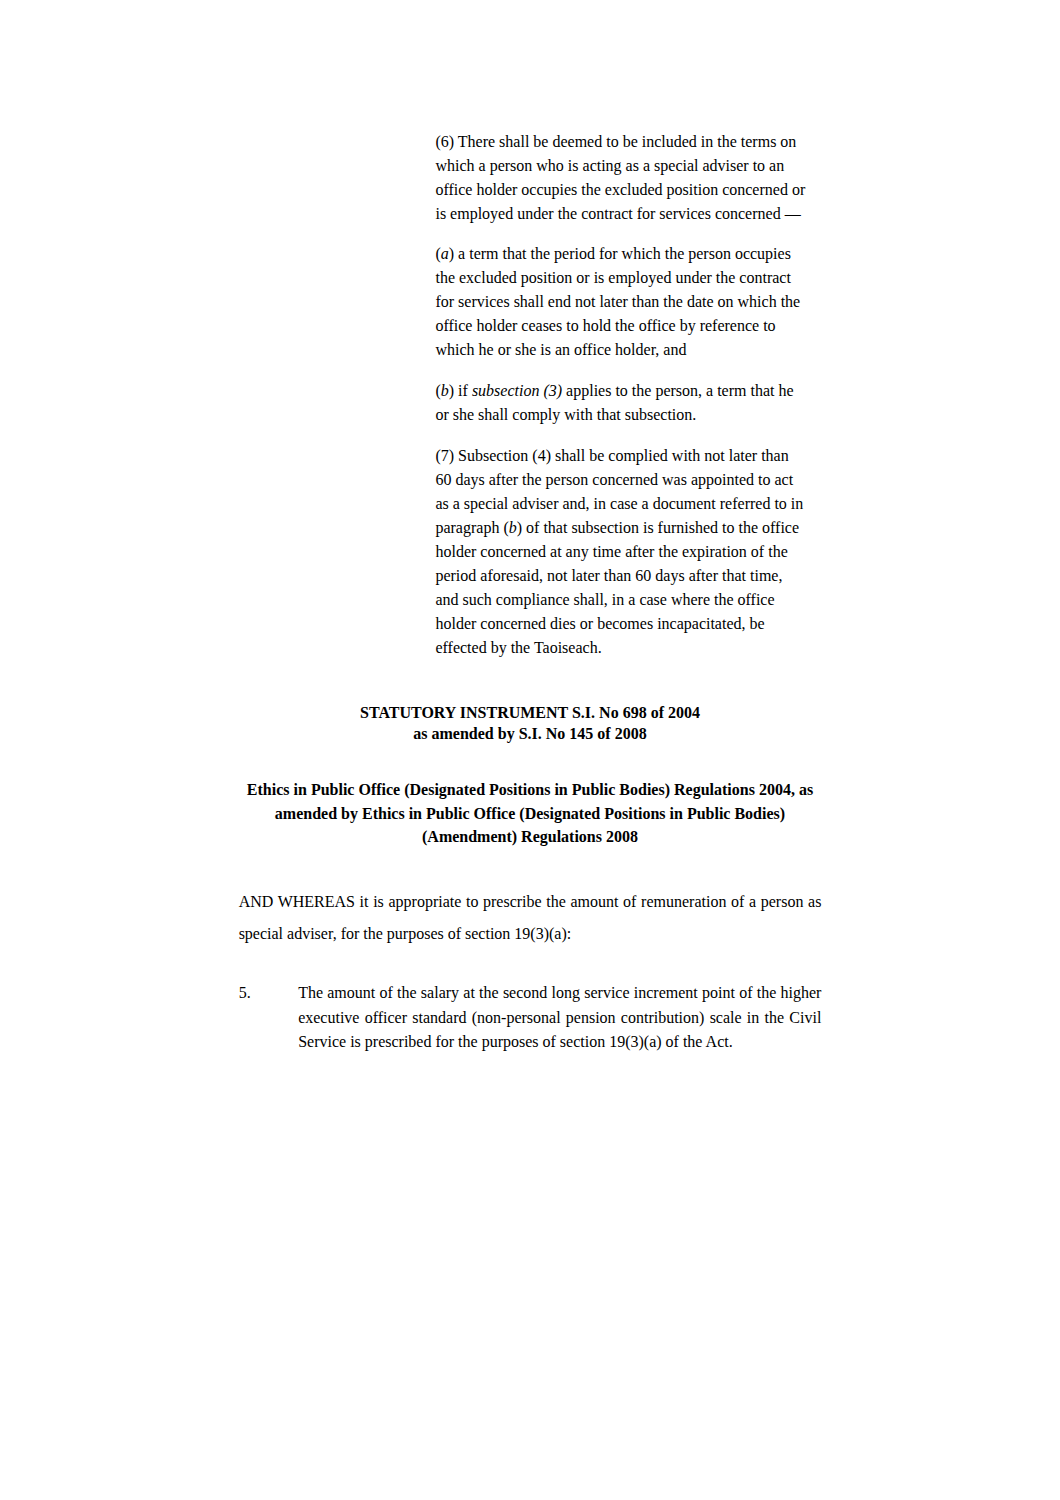(6) There shall be deemed to be included in the terms on which a person who is acting as a special adviser to an office holder occupies the excluded position concerned or is employed under the contract for services concerned —
(a) a term that the period for which the person occupies the excluded position or is employed under the contract for services shall end not later than the date on which the office holder ceases to hold the office by reference to which he or she is an office holder, and
(b) if subsection (3) applies to the person, a term that he or she shall comply with that subsection.
(7) Subsection (4) shall be complied with not later than 60 days after the person concerned was appointed to act as a special adviser and, in case a document referred to in paragraph (b) of that subsection is furnished to the office holder concerned at any time after the expiration of the period aforesaid, not later than 60 days after that time, and such compliance shall, in a case where the office holder concerned dies or becomes incapacitated, be effected by the Taoiseach.
STATUTORY INSTRUMENT S.I. No 698 of 2004as amended by S.I. No 145 of 2008
Ethics in Public Office (Designated Positions in Public Bodies) Regulations 2004, as amended by Ethics in Public Office (Designated Positions in Public Bodies) (Amendment) Regulations 2008
AND WHEREAS it is appropriate to prescribe the amount of remuneration of a person as special adviser, for the purposes of section 19(3)(a):
5. The amount of the salary at the second long service increment point of the higher executive officer standard (non-personal pension contribution) scale in the Civil Service is prescribed for the purposes of section 19(3)(a) of the Act.